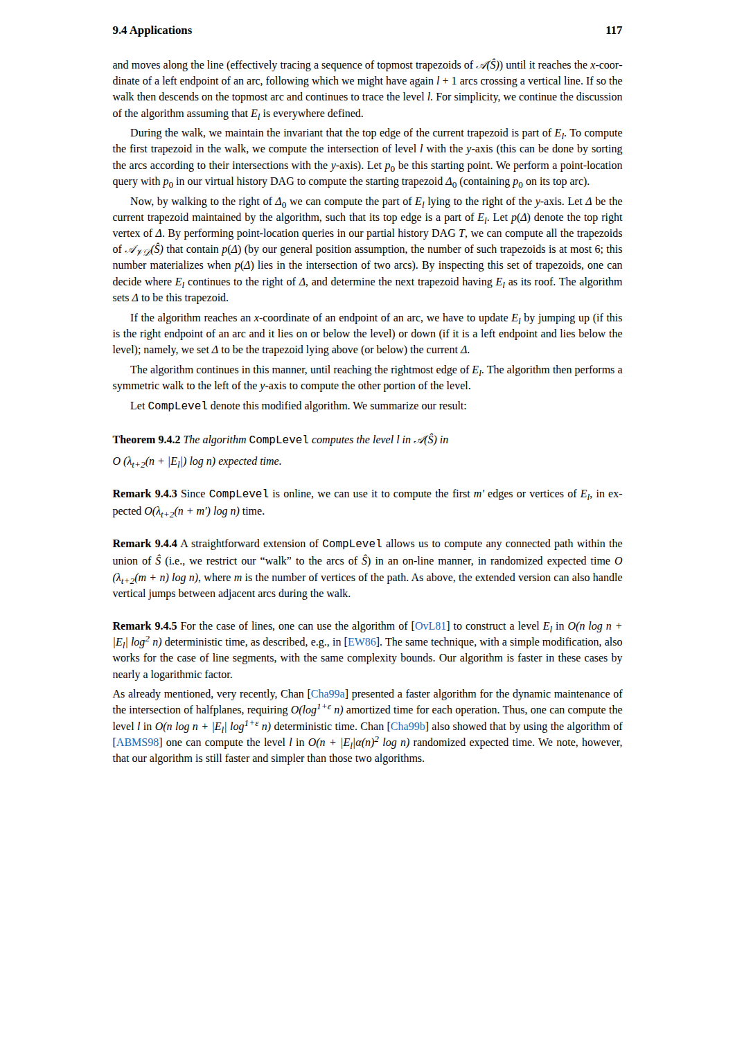9.4 Applications 117
and moves along the line (effectively tracing a sequence of topmost trapezoids of 𝒜(Ŝ)) until it reaches the x-coordinate of a left endpoint of an arc, following which we might have again l + 1 arcs crossing a vertical line. If so the walk then descends on the topmost arc and continues to trace the level l. For simplicity, we continue the discussion of the algorithm assuming that El is everywhere defined.
During the walk, we maintain the invariant that the top edge of the current trapezoid is part of El. To compute the first trapezoid in the walk, we compute the intersection of level l with the y-axis (this can be done by sorting the arcs according to their intersections with the y-axis). Let p0 be this starting point. We perform a point-location query with p0 in our virtual history DAG to compute the starting trapezoid Δ0 (containing p0 on its top arc).
Now, by walking to the right of Δ0 we can compute the part of El lying to the right of the y-axis. Let Δ be the current trapezoid maintained by the algorithm, such that its top edge is a part of El. Let p(Δ) denote the top right vertex of Δ. By performing point-location queries in our partial history DAG T, we can compute all the trapezoids of 𝒜𝒱𝒟(Ŝ) that contain p(Δ) (by our general position assumption, the number of such trapezoids is at most 6; this number materializes when p(Δ) lies in the intersection of two arcs). By inspecting this set of trapezoids, one can decide where El continues to the right of Δ, and determine the next trapezoid having El as its roof. The algorithm sets Δ to be this trapezoid.
If the algorithm reaches an x-coordinate of an endpoint of an arc, we have to update El by jumping up (if this is the right endpoint of an arc and it lies on or below the level) or down (if it is a left endpoint and lies below the level); namely, we set Δ to be the trapezoid lying above (or below) the current Δ.
The algorithm continues in this manner, until reaching the rightmost edge of El. The algorithm then performs a symmetric walk to the left of the y-axis to compute the other portion of the level.
Let CompLevel denote this modified algorithm. We summarize our result:
Theorem 9.4.2 The algorithm CompLevel computes the level l in 𝒜(Ŝ) in
O (λt+2(n + |El|) log n) expected time.
Remark 9.4.3 Since CompLevel is online, we can use it to compute the first m′ edges or vertices of El, in expected O(λt+2(n + m′) log n) time.
Remark 9.4.4 A straightforward extension of CompLevel allows us to compute any connected path within the union of Ŝ (i.e., we restrict our “walk” to the arcs of Ŝ) in an on-line manner, in randomized expected time O (λt+2(m + n) log n), where m is the number of vertices of the path. As above, the extended version can also handle vertical jumps between adjacent arcs during the walk.
Remark 9.4.5 For the case of lines, one can use the algorithm of [OvL81] to construct a level El in O(n log n + |El| log2 n) deterministic time, as described, e.g., in [EW86]. The same technique, with a simple modification, also works for the case of line segments, with the same complexity bounds. Our algorithm is faster in these cases by nearly a logarithmic factor.
As already mentioned, very recently, Chan [Cha99a] presented a faster algorithm for the dynamic maintenance of the intersection of halfplanes, requiring O(log1+ε n) amortized time for each operation. Thus, one can compute the level l in O(n log n + |El| log1+ε n) deterministic time. Chan [Cha99b] also showed that by using the algorithm of [ABMS98] one can compute the level l in O(n + |El|α(n)2 log n) randomized expected time. We note, however, that our algorithm is still faster and simpler than those two algorithms.